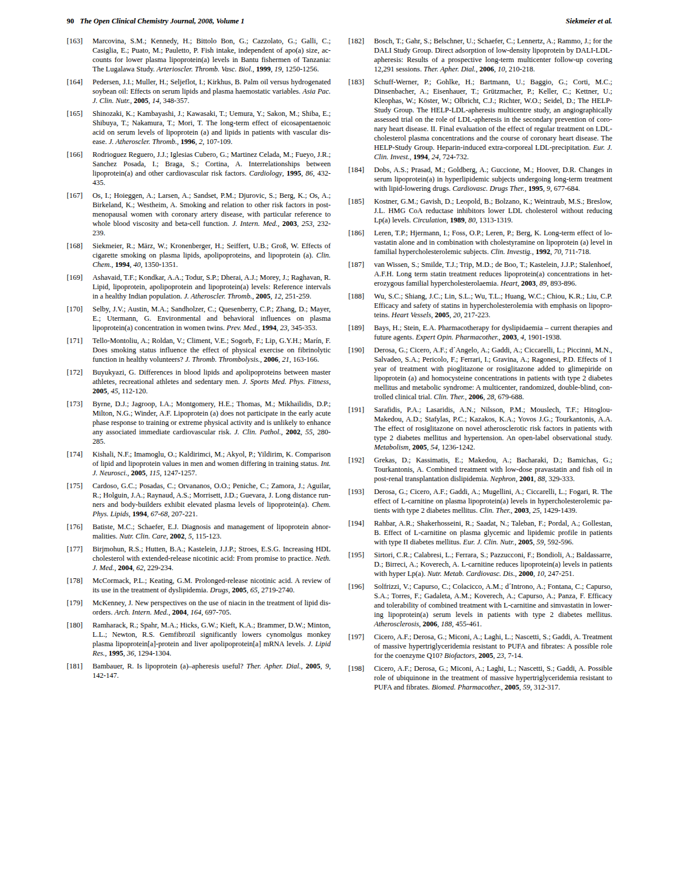90 The Open Clinical Chemistry Journal, 2008, Volume 1
Siekmeier et al.
[163] Marcovina, S.M.; Kennedy, H.; Bittolo Bon, G.; Cazzolato, G.; Galli, C.; Casiglia, E.; Puato, M.; Pauletto, P. Fish intake, independent of apo(a) size, accounts for lower plasma lipoprotein(a) levels in Bantu fishermen of Tanzania: The Lugalawa Study. Arterioscler. Thromb. Vasc. Biol., 1999, 19, 1250-1256.
[164] Pedersen, J.I.; Muller, H.; Seljeflot, I.; Kirkhus, B. Palm oil versus hydrogenated soybean oil: Effects on serum lipids and plasma haemostatic variables. Asia Pac. J. Clin. Nutr., 2005, 14, 348-357.
[165] Shinozaki, K.; Kambayashi, J.; Kawasaki, T.; Uemura, Y.; Sakon, M.; Shiba, E.; Shibuya, T.; Nakamura, T.; Mori, T. The long-term effect of eicosapentaenoic acid on serum levels of lipoprotein (a) and lipids in patients with vascular disease. J. Atheroscler. Thromb., 1996, 2, 107-109.
[166] Rodrioguez Reguero, J.J.; Iglesias Cubero, G.; Martinez Celada, M.; Fueyo, J.R.; Sanchez Posada, I.; Braga, S.; Cortina, A. Interrelationships between lipoprotein(a) and other cardiovascular risk factors. Cardiology, 1995, 86, 432-435.
[167] Os, I.; Hoieggen, A.; Larsen, A.; Sandset, P.M.; Djurovic, S.; Berg, K.; Os, A.; Birkeland, K.; Westheim, A. Smoking and relation to other risk factors in postmenopausal women with coronary artery disease, with particular reference to whole blood viscosity and beta-cell function. J. Intern. Med., 2003, 253, 232-239.
[168] Siekmeier, R.; März, W.; Kronenberger, H.; Seiffert, U.B.; Groß, W. Effects of cigarette smoking on plasma lipids, apolipoproteins, and lipoprotein (a). Clin. Chem., 1994, 40, 1350-1351.
[169] Ashavaid, T.F.; Kondkar, A.A.; Todur, S.P.; Dherai, A.J.; Morey, J.; Raghavan, R. Lipid, lipoprotein, apolipoprotein and lipoprotein(a) levels: Reference intervals in a healthy Indian population. J. Atheroscler. Thromb., 2005, 12, 251-259.
[170] Selby, J.V.; Austin, M.A.; Sandholzer, C.; Quesenberry, C.P.; Zhang, D.; Mayer, E.; Utermann, G. Environmental and behavioral influences on plasma lipoprotein(a) concentration in women twins. Prev. Med., 1994, 23, 345-353.
[171] Tello-Montoliu, A.; Roldan, V.; Climent, V.E.; Sogorb, F.; Lip, G.Y.H.; Marín, F. Does smoking status influence the effect of physical exercise on fibrinolytic function in healthy volunteers? J. Thromb. Thrombolysis., 2006, 21, 163-166.
[172] Buyukyazi, G. Differences in blood lipids and apolipoproteins between master athletes, recreational athletes and sedentary men. J. Sports Med. Phys. Fitness, 2005, 45, 112-120.
[173] Byrne, D.J.; Jagroop, I.A.; Montgomery, H.E.; Thomas, M.; Mikhailidis, D.P.; Milton, N.G.; Winder, A.F. Lipoprotein (a) does not participate in the early acute phase response to training or extreme physical activity and is unlikely to enhance any associated immediate cardiovascular risk. J. Clin. Pathol., 2002, 55, 280-285.
[174] Kishali, N.F.; Imamoglu, O.; Kaldirimci, M.; Akyol, P.; Yildirim, K. Comparison of lipid and lipoprotein values in men and women differing in training status. Int. J. Neurosci., 2005, 115, 1247-1257.
[175] Cardoso, G.C.; Posadas, C.; Orvananos, O.O.; Peniche, C.; Zamora, J.; Aguilar, R.; Holguin, J.A.; Raynaud, A.S.; Morrisett, J.D.; Guevara, J. Long distance runners and body-builders exhibit elevated plasma levels of lipoprotein(a). Chem. Phys. Lipids, 1994, 67-68, 207-221.
[176] Batiste, M.C.; Schaefer, E.J. Diagnosis and management of lipoprotein abnormalities. Nutr. Clin. Care, 2002, 5, 115-123.
[177] Birjmohun, R.S.; Hutten, B.A.; Kastelein, J.J.P.; Stroes, E.S.G. Increasing HDL cholesterol with extended-release nicotinic acid: From promise to practice. Neth. J. Med., 2004, 62, 229-234.
[178] McCormack, P.L.; Keating, G.M. Prolonged-release nicotinic acid. A review of its use in the treatment of dyslipidemia. Drugs, 2005, 65, 2719-2740.
[179] McKenney, J. New perspectives on the use of niacin in the treatment of lipid disorders. Arch. Intern. Med., 2004, 164, 697-705.
[180] Ramharack, R.; Spahr, M.A.; Hicks, G.W.; Kieft, K.A.; Brammer, D.W.; Minton, L.L.; Newton, R.S. Gemfibrozil significantly lowers cynomolgus monkey plasma lipoprotein[a]-protein and liver apolipoprotein[a] mRNA levels. J. Lipid Res., 1995, 36, 1294-1304.
[181] Bambauer, R. Is lipoprotein (a)–apheresis useful? Ther. Apher. Dial., 2005, 9, 142-147.
[182] Bosch, T.; Gahr, S.; Belschner, U.; Schaefer, C.; Lennertz, A.; Rammo, J.; for the DALI Study Group. Direct adsorption of low-density lipoprotein by DALI-LDL-apheresis: Results of a prospective long-term multicenter follow-up covering 12,291 sessions. Ther. Apher. Dial., 2006, 10, 210-218.
[183] Schuff-Werner, P.; Gohlke, H.; Bartmann, U.; Baggio, G.; Corti, M.C.; Dinsenbacher, A.; Eisenhauer, T.; Grützmacher, P.; Keller, C.; Kettner, U.; Kleophas, W.; Köster, W.; Olbricht, C.J.; Richter, W.O.; Seidel, D.; The HELP-Study Group. The HELP-LDL-apheresis multicentre study, an angiographically assessed trial on the role of LDL-apheresis in the secondary prevention of coronary heart disease. II. Final evaluation of the effect of regular treatment on LDL-cholesterol plasma concentrations and the course of coronary heart disease. The HELP-Study Group. Heparin-induced extra-corporeal LDL-precipitation. Eur. J. Clin. Invest., 1994, 24, 724-732.
[184] Dobs, A.S.; Prasad, M.; Goldberg, A.; Guccione, M.; Hoover, D.R. Changes in serum lipoprotein(a) in hyperlipidemic subjects undergoing long-term treatment with lipid-lowering drugs. Cardiovasc. Drugs Ther., 1995, 9, 677-684.
[185] Kostner, G.M.; Gavish, D.; Leopold, B.; Bolzano, K.; Weintraub, M.S.; Breslow, J.L. HMG CoA reductase inhibitors lower LDL cholesterol without reducing Lp(a) levels. Circulation, 1989, 80, 1313-1319.
[186] Leren, T.P.; Hjermann, I.; Foss, O.P.; Leren, P.; Berg, K. Long-term effect of lovastatin alone and in combination with cholestyramine on lipoprotein (a) level in familial hypercholesterolemic subjects. Clin. Investig., 1992, 70, 711-718.
[187] van Wissen, S.; Smilde, T.J.; Trip, M.D.; de Boo, T.; Kastelein, J.J.P.; Stalenhoef, A.F.H. Long term statin treatment reduces lipoprotein(a) concentrations in heterozygous familial hypercholesterolaemia. Heart, 2003, 89, 893-896.
[188] Wu, S.C.; Shiang, J.C.; Lin, S.L.; Wu, T.L.; Huang, W.C.; Chiou, K.R.; Liu, C.P. Efficacy and safety of statins in hypercholesterolemia with emphasis on lipoproteins. Heart Vessels, 2005, 20, 217-223.
[189] Bays, H.; Stein, E.A. Pharmacotherapy for dyslipidaemia – current therapies and future agents. Expert Opin. Pharmacother., 2003, 4, 1901-1938.
[190] Derosa, G.; Cicero, A.F.; d´Angelo, A.; Gaddi, A.; Ciccarelli, L.; Piccinni, M.N., Salvadeo, S.A.; Pericolo, F.; Ferrari, I.; Gravina, A.; Ragonesi, P.D. Effects of 1 year of treatment with pioglitazone or rosiglitazone added to glimepiride on lipoprotein (a) and homocysteine concentrations in patients with type 2 diabetes mellitus and metabolic syndrome: A multicenter, randomized, double-blind, controlled clinical trial. Clin. Ther., 2006, 28, 679-688.
[191] Sarafidis, P.A.; Lasaridis, A.N.; Nilsson, P.M.; Mouslech, T.F.; Hitoglou-Makedou, A.D.; Stafylas, P.C.; Kazakos, K.A.; Yovos J.G.; Tourkantonis, A.A. The effect of rosiglitazone on novel atherosclerotic risk factors in patients with type 2 diabetes mellitus and hypertension. An open-label observational study. Metabolism, 2005, 54, 1236-1242.
[192] Grekas, D.; Kassimatis, E.; Makedou, A.; Bacharaki, D.; Bamichas, G.; Tourkantonis, A. Combined treatment with low-dose pravastatin and fish oil in post-renal transplantation dislipidemia. Nephron, 2001, 88, 329-333.
[193] Derosa, G.; Cicero, A.F.; Gaddi, A.; Mugellini, A.; Ciccarelli, L.; Fogari, R. The effect of L-carnitine on plasma lipoprotein(a) levels in hypercholesterolemic patients with type 2 diabetes mellitus. Clin. Ther., 2003, 25, 1429-1439.
[194] Rahbar, A.R.; Shakerhosseini, R.; Saadat, N.; Taleban, F.; Pordal, A.; Gollestan, B. Effect of L-carnitine on plasma glycemic and lipidemic profile in patients with type II diabetes mellitus. Eur. J. Clin. Nutr., 2005, 59, 592-596.
[195] Sirtori, C.R.; Calabresi, L.; Ferrara, S.; Pazzucconi, F.; Bondioli, A.; Baldassarre, D.; Birreci, A.; Koverech, A. L-carnitine reduces lipoprotein(a) levels in patients with hyper Lp(a). Nutr. Metab. Cardiovasc. Dis., 2000, 10, 247-251.
[196] Solfrizzi, V.; Capurso, C.; Colacicco, A.M.; d´Introno, A.; Fontana, C.; Capurso, S.A.; Torres, F.; Gadaleta, A.M.; Koverech, A.; Capurso, A.; Panza, F. Efficacy and tolerability of combined treatment with L-carnitine and simvastatin in lowering lipoprotein(a) serum levels in patients with type 2 diabetes mellitus. Atherosclerosis, 2006, 188, 455-461.
[197] Cicero, A.F.; Derosa, G.; Miconi, A.; Laghi, L.; Nascetti, S.; Gaddi, A. Treatment of massive hypertriglyceridemia resistant to PUFA and fibrates: A possible role for the coenzyme Q10? Biofactors, 2005, 23, 7-14.
[198] Cicero, A.F.; Derosa, G.; Miconi, A.; Laghi, L.; Nascetti, S.; Gaddi, A. Possible role of ubiquinone in the treatment of massive hypertriglyceridemia resistant to PUFA and fibrates. Biomed. Pharmacother., 2005, 59, 312-317.